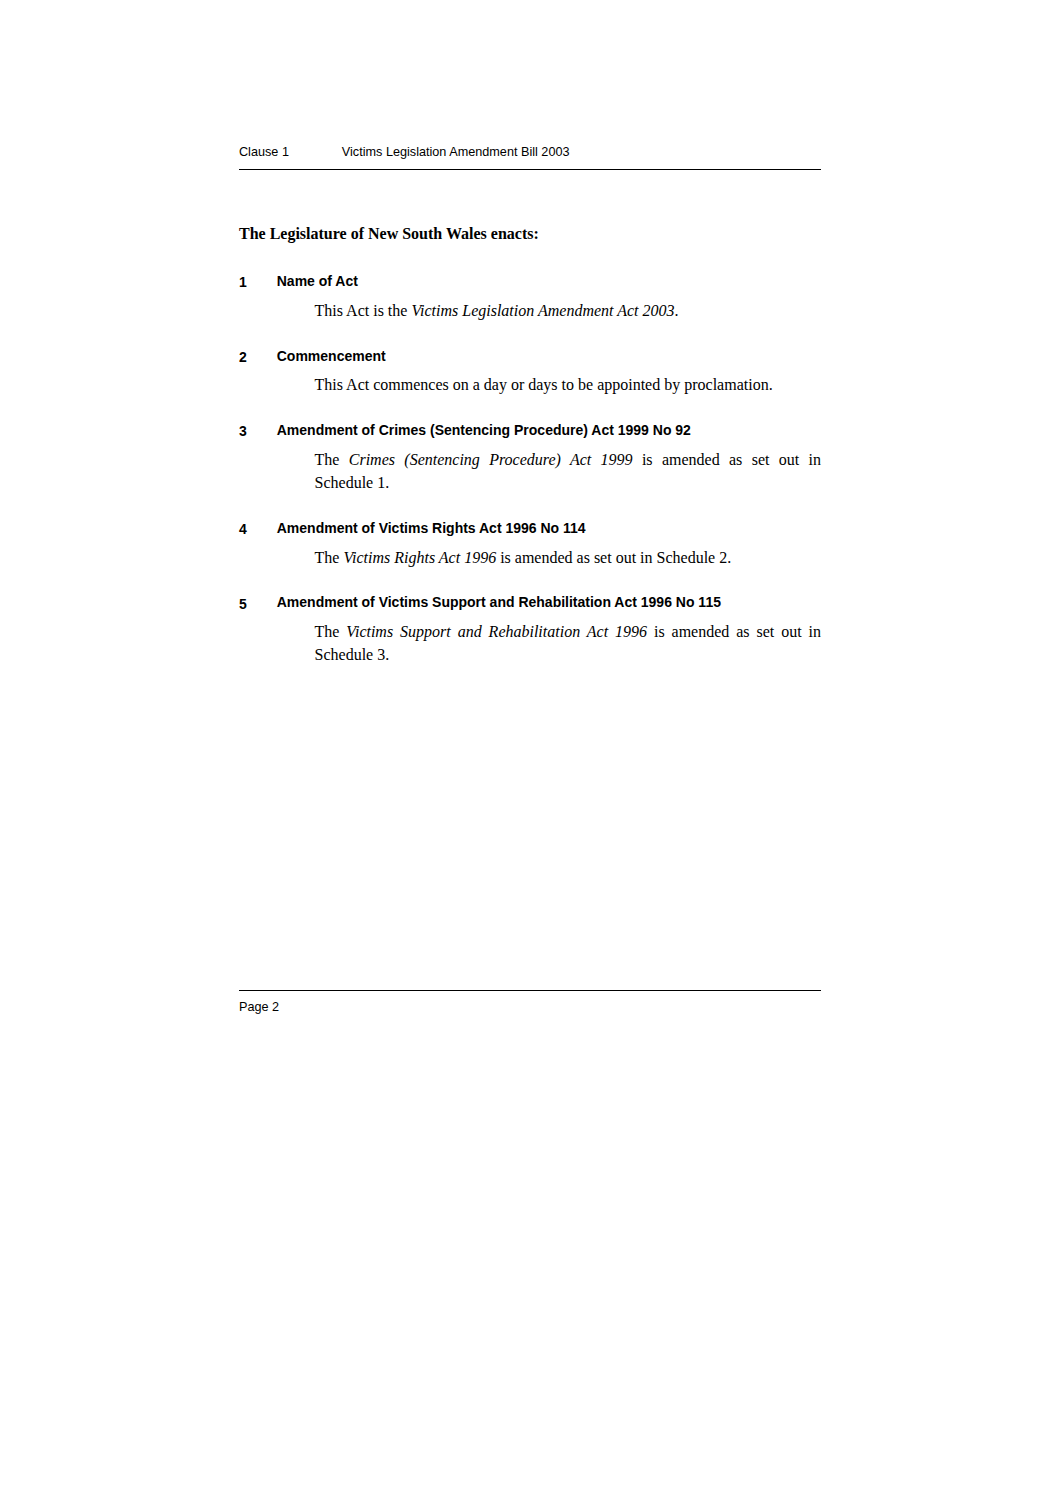Clause 1 Victims Legislation Amendment Bill 2003
The Legislature of New South Wales enacts:
1
Name of Act
This Act is the Victims Legislation Amendment Act 2003.
2
Commencement
This Act commences on a day or days to be appointed by proclamation.
3
Amendment of Crimes (Sentencing Procedure) Act 1999 No 92
The Crimes (Sentencing Procedure) Act 1999 is amended as set out in Schedule 1.
4
Amendment of Victims Rights Act 1996 No 114
The Victims Rights Act 1996 is amended as set out in Schedule 2.
5
Amendment of Victims Support and Rehabilitation Act 1996 No 115
The Victims Support and Rehabilitation Act 1996 is amended as set out in Schedule 3.
Page 2